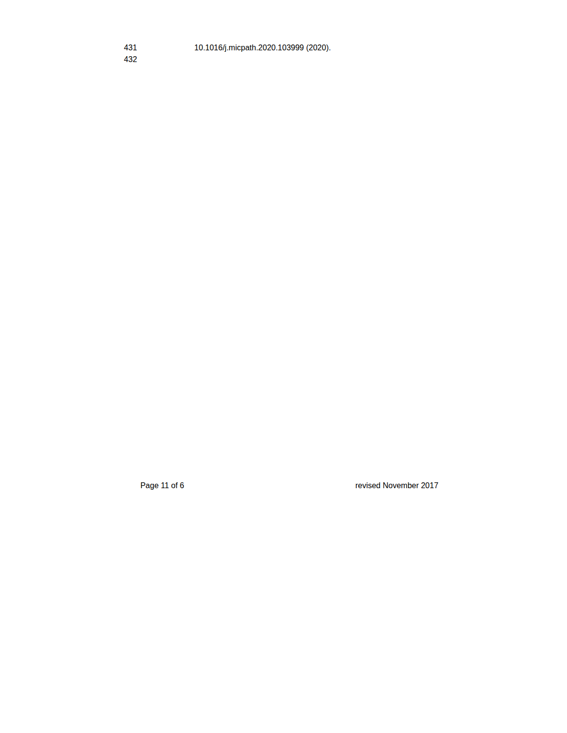431 10.1016/j.micpath.2020.103999 (2020).
432
Page 11 of 6 revised November 2017